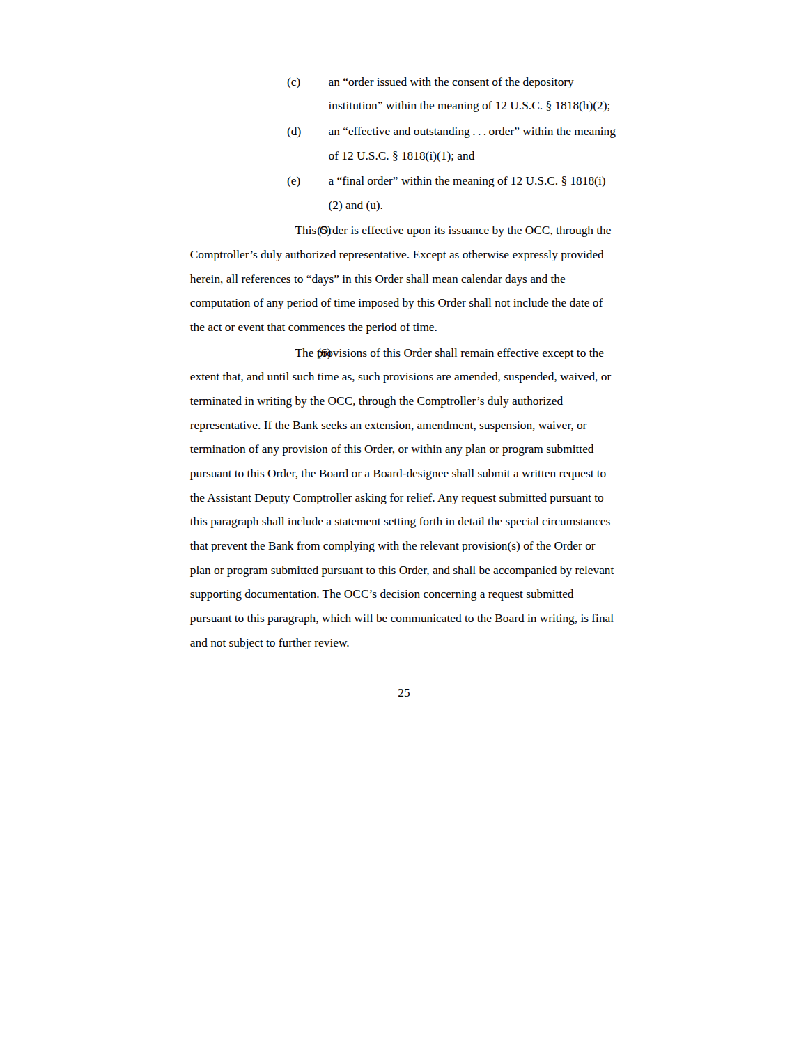(c) an “order issued with the consent of the depository institution” within the meaning of 12 U.S.C. § 1818(h)(2);
(d) an “effective and outstanding . . . order” within the meaning of 12 U.S.C. § 1818(i)(1); and
(e) a “final order” within the meaning of 12 U.S.C. § 1818(i)(2) and (u).
(5) This Order is effective upon its issuance by the OCC, through the Comptroller’s duly authorized representative. Except as otherwise expressly provided herein, all references to “days” in this Order shall mean calendar days and the computation of any period of time imposed by this Order shall not include the date of the act or event that commences the period of time.
(6) The provisions of this Order shall remain effective except to the extent that, and until such time as, such provisions are amended, suspended, waived, or terminated in writing by the OCC, through the Comptroller’s duly authorized representative. If the Bank seeks an extension, amendment, suspension, waiver, or termination of any provision of this Order, or within any plan or program submitted pursuant to this Order, the Board or a Board-designee shall submit a written request to the Assistant Deputy Comptroller asking for relief. Any request submitted pursuant to this paragraph shall include a statement setting forth in detail the special circumstances that prevent the Bank from complying with the relevant provision(s) of the Order or plan or program submitted pursuant to this Order, and shall be accompanied by relevant supporting documentation. The OCC’s decision concerning a request submitted pursuant to this paragraph, which will be communicated to the Board in writing, is final and not subject to further review.
25